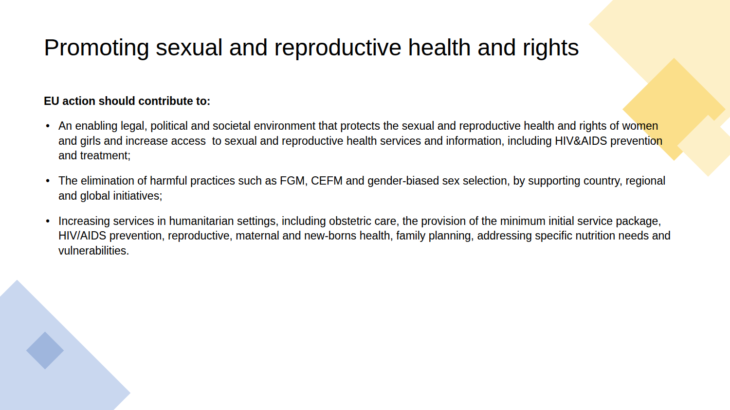Promoting sexual and reproductive health and rights
EU action should contribute to:
An enabling legal, political and societal environment that protects the sexual and reproductive health and rights of women and girls and increase access to sexual and reproductive health services and information, including HIV&AIDS prevention and treatment;
The elimination of harmful practices such as FGM, CEFM and gender-biased sex selection, by supporting country, regional and global initiatives;
Increasing services in humanitarian settings, including obstetric care, the provision of the minimum initial service package, HIV/AIDS prevention, reproductive, maternal and new-borns health, family planning, addressing specific nutrition needs and vulnerabilities.